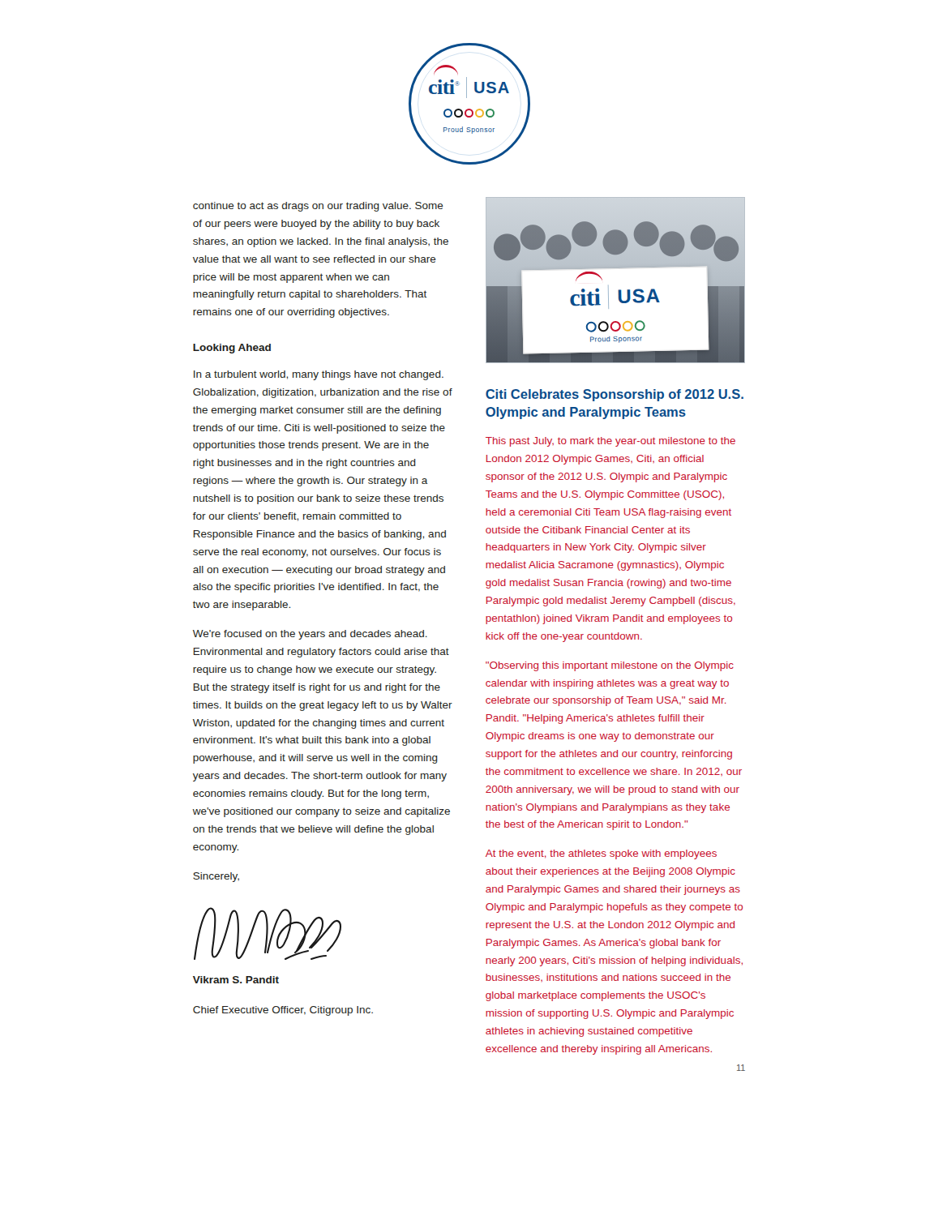citi® USA
Proud Sponsor
continue to act as drags on our trading value. Some of our peers were buoyed by the ability to buy back shares, an option we lacked. In the final analysis, the value that we all want to see reflected in our share price will be most apparent when we can meaningfully return capital to shareholders. That remains one of our overriding objectives.
Looking Ahead
In a turbulent world, many things have not changed. Globalization, digitization, urbanization and the rise of the emerging market consumer still are the defining trends of our time. Citi is well-positioned to seize the opportunities those trends present. We are in the right businesses and in the right countries and regions — where the growth is. Our strategy in a nutshell is to position our bank to seize these trends for our clients' benefit, remain committed to Responsible Finance and the basics of banking, and serve the real economy, not ourselves. Our focus is all on execution — executing our broad strategy and also the specific priorities I've identified. In fact, the two are inseparable.
We're focused on the years and decades ahead. Environmental and regulatory factors could arise that require us to change how we execute our strategy. But the strategy itself is right for us and right for the times. It builds on the great legacy left to us by Walter Wriston, updated for the changing times and current environment. It's what built this bank into a global powerhouse, and it will serve us well in the coming years and decades. The short-term outlook for many economies remains cloudy. But for the long term, we've positioned our company to seize and capitalize on the trends that we believe will define the global economy.
Sincerely,
Vikram S. Pandit
Chief Executive Officer, Citigroup Inc.
citi USA
Proud Sponsor
Citi Celebrates Sponsorship of 2012 U.S. Olympic and Paralympic Teams
This past July, to mark the year-out milestone to the London 2012 Olympic Games, Citi, an official sponsor of the 2012 U.S. Olympic and Paralympic Teams and the U.S. Olympic Committee (USOC), held a ceremonial Citi Team USA flag-raising event outside the Citibank Financial Center at its headquarters in New York City. Olympic silver medalist Alicia Sacramone (gymnastics), Olympic gold medalist Susan Francia (rowing) and two-time Paralympic gold medalist Jeremy Campbell (discus, pentathlon) joined Vikram Pandit and employees to kick off the one-year countdown.
"Observing this important milestone on the Olympic calendar with inspiring athletes was a great way to celebrate our sponsorship of Team USA," said Mr. Pandit. "Helping America's athletes fulfill their Olympic dreams is one way to demonstrate our support for the athletes and our country, reinforcing the commitment to excellence we share. In 2012, our 200th anniversary, we will be proud to stand with our nation's Olympians and Paralympians as they take the best of the American spirit to London."
At the event, the athletes spoke with employees about their experiences at the Beijing 2008 Olympic and Paralympic Games and shared their journeys as Olympic and Paralympic hopefuls as they compete to represent the U.S. at the London 2012 Olympic and Paralympic Games. As America's global bank for nearly 200 years, Citi's mission of helping individuals, businesses, institutions and nations succeed in the global marketplace complements the USOC's mission of supporting U.S. Olympic and Paralympic athletes in achieving sustained competitive excellence and thereby inspiring all Americans.
11